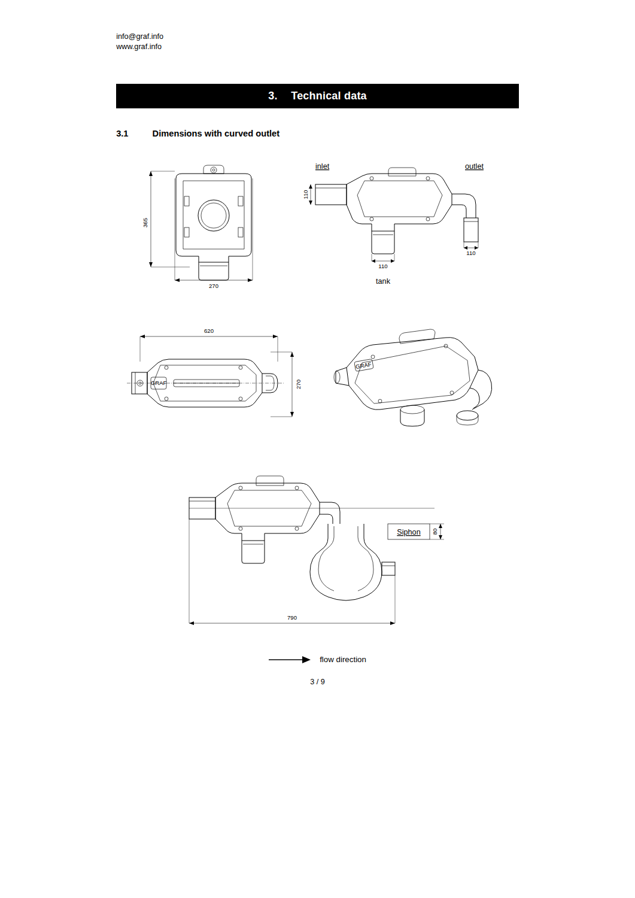info@graf.info
www.graf.info
3. Technical data
3.1 Dimensions with curved outlet
365 270
inlet outlet 110 110 110 tank
620 270 GRAF
GRAF
Siphon 80 790
flow direction
3 / 9